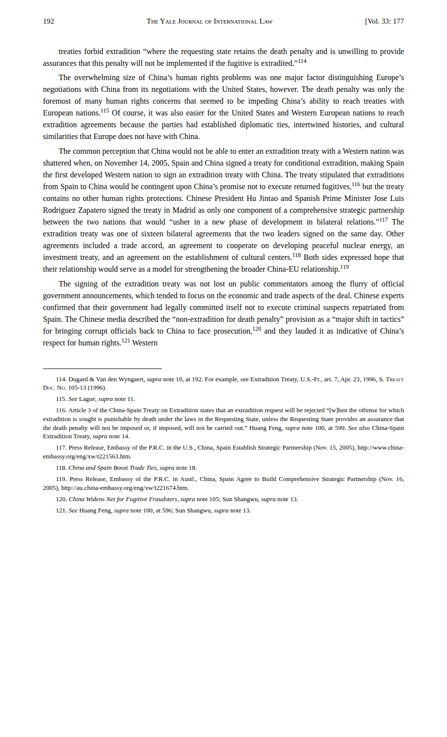192 The Yale Journal of International Law [Vol. 33: 177
treaties forbid extradition “where the requesting state retains the death penalty and is unwilling to provide assurances that this penalty will not be implemented if the fugitive is extradited.”114
The overwhelming size of China’s human rights problems was one major factor distinguishing Europe’s negotiations with China from its negotiations with the United States, however. The death penalty was only the foremost of many human rights concerns that seemed to be impeding China’s ability to reach treaties with European nations.115 Of course, it was also easier for the United States and Western European nations to reach extradition agreements because the parties had established diplomatic ties, intertwined histories, and cultural similarities that Europe does not have with China.
The common perception that China would not be able to enter an extradition treaty with a Western nation was shattered when, on November 14, 2005, Spain and China signed a treaty for conditional extradition, making Spain the first developed Western nation to sign an extradition treaty with China. The treaty stipulated that extraditions from Spain to China would be contingent upon China’s promise not to execute returned fugitives,116 but the treaty contains no other human rights protections. Chinese President Hu Jintao and Spanish Prime Minister Jose Luis Rodriguez Zapatero signed the treaty in Madrid as only one component of a comprehensive strategic partnership between the two nations that would “usher in a new phase of development in bilateral relations.”117 The extradition treaty was one of sixteen bilateral agreements that the two leaders signed on the same day. Other agreements included a trade accord, an agreement to cooperate on developing peaceful nuclear energy, an investment treaty, and an agreement on the establishment of cultural centers.118 Both sides expressed hope that their relationship would serve as a model for strengthening the broader China-EU relationship.119
The signing of the extradition treaty was not lost on public commentators among the flurry of official government announcements, which tended to focus on the economic and trade aspects of the deal. Chinese experts confirmed that their government had legally committed itself not to execute criminal suspects repatriated from Spain. The Chinese media described the “non-extradition for death penalty” provision as a “major shift in tactics” for bringing corrupt officials back to China to face prosecution,120 and they lauded it as indicative of China’s respect for human rights.121 Western
114. Dugard & Van den Wyngaert, supra note 10, at 192. For example, see Extradition Treaty, U.S.-Fr., art. 7, Apr. 23, 1996, S. Treaty Doc. No. 105-13 (1996).
115. See Lague, supra note 11.
116. Article 3 of the China-Spain Treaty on Extradition states that an extradition request will be rejected “[w]hen the offense for which extradition is sought is punishable by death under the laws in the Requesting State, unless the Requesting State provides an assurance that the death penalty will not be imposed or, if imposed, will not be carried out.” Huang Feng, supra note 100, at 599. See also China-Spain Extradition Treaty, supra note 14.
117. Press Release, Embassy of the P.R.C. in the U.S., China, Spain Establish Strategic Partnership (Nov. 15, 2005), http://www.china-embassy.org/eng/xw/t221563.htm.
118. China and Spain Boost Trade Ties, supra note 18.
119. Press Release, Embassy of the P.R.C. in Austl., China, Spain Agree to Build Comprehensive Strategic Partnership (Nov. 16, 2005), http://au.china-embassy.org/eng/xw/t221674.htm.
120. China Widens Net for Fugitive Fraudsters, supra note 105; Sun Shangwu, supra note 13.
121. See Huang Feng, supra note 100, at 596; Sun Shangwu, supra note 13.